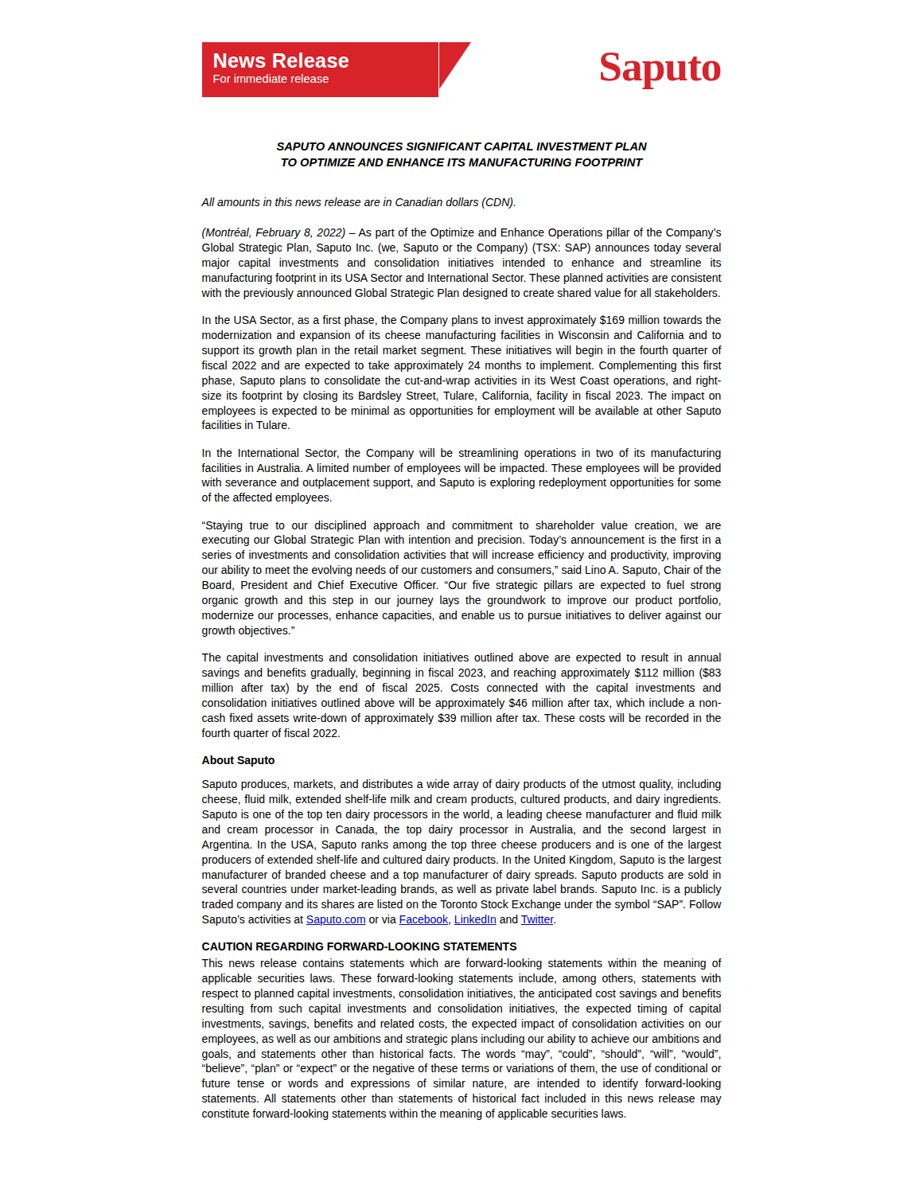News Release
For immediate release
Saputo
SAPUTO ANNOUNCES SIGNIFICANT CAPITAL INVESTMENT PLAN
TO OPTIMIZE AND ENHANCE ITS MANUFACTURING FOOTPRINT
All amounts in this news release are in Canadian dollars (CDN).
(Montréal, February 8, 2022) – As part of the Optimize and Enhance Operations pillar of the Company’s Global Strategic Plan, Saputo Inc. (we, Saputo or the Company) (TSX: SAP) announces today several major capital investments and consolidation initiatives intended to enhance and streamline its manufacturing footprint in its USA Sector and International Sector. These planned activities are consistent with the previously announced Global Strategic Plan designed to create shared value for all stakeholders.
In the USA Sector, as a first phase, the Company plans to invest approximately $169 million towards the modernization and expansion of its cheese manufacturing facilities in Wisconsin and California and to support its growth plan in the retail market segment. These initiatives will begin in the fourth quarter of fiscal 2022 and are expected to take approximately 24 months to implement. Complementing this first phase, Saputo plans to consolidate the cut-and-wrap activities in its West Coast operations, and right-size its footprint by closing its Bardsley Street, Tulare, California, facility in fiscal 2023. The impact on employees is expected to be minimal as opportunities for employment will be available at other Saputo facilities in Tulare.
In the International Sector, the Company will be streamlining operations in two of its manufacturing facilities in Australia. A limited number of employees will be impacted. These employees will be provided with severance and outplacement support, and Saputo is exploring redeployment opportunities for some of the affected employees.
“Staying true to our disciplined approach and commitment to shareholder value creation, we are executing our Global Strategic Plan with intention and precision. Today’s announcement is the first in a series of investments and consolidation activities that will increase efficiency and productivity, improving our ability to meet the evolving needs of our customers and consumers,” said Lino A. Saputo, Chair of the Board, President and Chief Executive Officer. “Our five strategic pillars are expected to fuel strong organic growth and this step in our journey lays the groundwork to improve our product portfolio, modernize our processes, enhance capacities, and enable us to pursue initiatives to deliver against our growth objectives.”
The capital investments and consolidation initiatives outlined above are expected to result in annual savings and benefits gradually, beginning in fiscal 2023, and reaching approximately $112 million ($83 million after tax) by the end of fiscal 2025. Costs connected with the capital investments and consolidation initiatives outlined above will be approximately $46 million after tax, which include a non-cash fixed assets write-down of approximately $39 million after tax. These costs will be recorded in the fourth quarter of fiscal 2022.
About Saputo
Saputo produces, markets, and distributes a wide array of dairy products of the utmost quality, including cheese, fluid milk, extended shelf-life milk and cream products, cultured products, and dairy ingredients. Saputo is one of the top ten dairy processors in the world, a leading cheese manufacturer and fluid milk and cream processor in Canada, the top dairy processor in Australia, and the second largest in Argentina. In the USA, Saputo ranks among the top three cheese producers and is one of the largest producers of extended shelf-life and cultured dairy products. In the United Kingdom, Saputo is the largest manufacturer of branded cheese and a top manufacturer of dairy spreads. Saputo products are sold in several countries under market-leading brands, as well as private label brands. Saputo Inc. is a publicly traded company and its shares are listed on the Toronto Stock Exchange under the symbol “SAP”. Follow Saputo’s activities at Saputo.com or via Facebook, LinkedIn and Twitter.
CAUTION REGARDING FORWARD-LOOKING STATEMENTS
This news release contains statements which are forward-looking statements within the meaning of applicable securities laws. These forward-looking statements include, among others, statements with respect to planned capital investments, consolidation initiatives, the anticipated cost savings and benefits resulting from such capital investments and consolidation initiatives, the expected timing of capital investments, savings, benefits and related costs, the expected impact of consolidation activities on our employees, as well as our ambitions and strategic plans including our ability to achieve our ambitions and goals, and statements other than historical facts. The words “may”, “could”, “should”, “will”, “would”, “believe”, “plan” or “expect” or the negative of these terms or variations of them, the use of conditional or future tense or words and expressions of similar nature, are intended to identify forward-looking statements. All statements other than statements of historical fact included in this news release may constitute forward-looking statements within the meaning of applicable securities laws.